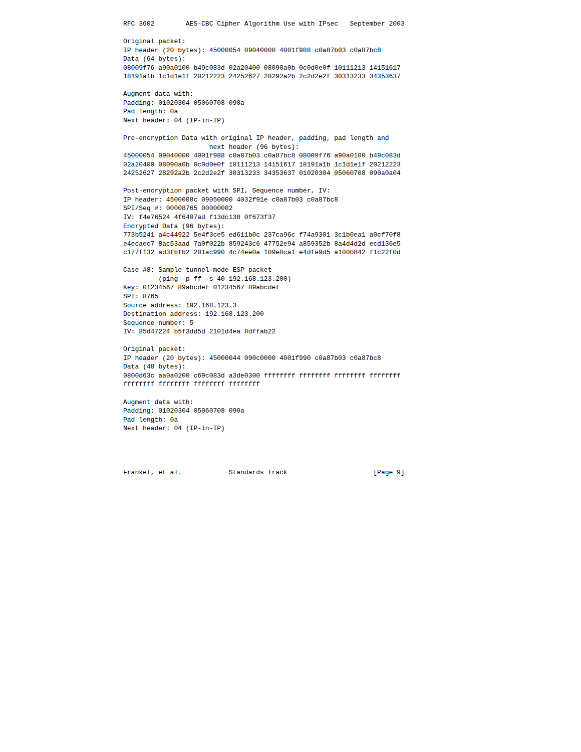RFC 3602        AES-CBC Cipher Algorithm Use with IPsec   September 2003
Original packet:
IP header (20 bytes): 45000054 09040000 4001f988 c0a87b03 c0a87bc8
Data (64 bytes):
08009f76 a90a0100 b49c083d 02a20400 08090a0b 0c0d0e0f 10111213 14151617
18191a1b 1c1d1e1f 20212223 24252627 28292a2b 2c2d2e2f 30313233 34353637

Augment data with:
Padding: 01020304 05060708 090a
Pad length: 0a
Next header: 04 (IP-in-IP)

Pre-encryption Data with original IP header, padding, pad length and
                      next header (96 bytes):
45000054 09040000 4001f988 c0a87b03 c0a87bc8 08009f76 a90a0100 b49c083d
02a20400 08090a0b 0c0d0e0f 10111213 14151617 18191a1b 1c1d1e1f 20212223
24252627 28292a2b 2c2d2e2f 30313233 34353637 01020304 05060708 090a0a04

Post-encryption packet with SPI, Sequence number, IV:
IP header: 4500008c 09050000 4032f91e c0a87b03 c0a87bc8
SPI/Seq #: 00008765 00000002
IV: f4e76524 4f6407ad f13dc138 0f673f37
Encrypted Data (96 bytes):
773b5241 a4c44922 5e4f3ce5 ed611b0c 237ca96c f74a9301 3c1b0ea1 a0cf70f8
e4ecaec7 8ac53aad 7a0f022b 859243c6 47752e94 a859352b 8a4d4d2d ecd136e5
c177f132 ad3fbfb2 201ac990 4c74ee0a 109e0ca1 e4dfe9d5 a100b842 f1c22f0d

Case #8: Sample tunnel-mode ESP packet
         (ping -p ff -s 40 192.168.123.200)
Key: 01234567 89abcdef 01234567 89abcdef
SPI: 8765
Source address: 192.168.123.3
Destination address: 192.168.123.200
Sequence number: 5
IV: 85d47224 b5f3dd5d 2101d4ea 8dffab22

Original packet:
IP header (20 bytes): 45000044 090c0000 4001f990 c0a87b03 c0a87bc8
Data (48 bytes):
0800d63c aa0a0200 c69c083d a3de0300 ffffffff ffffffff ffffffff ffffffff
ffffffff ffffffff ffffffff ffffffff

Augment data with:
Padding: 01020304 05060708 090a
Pad length: 0a
Next header: 04 (IP-in-IP)
Frankel, et al.            Standards Track                      [Page 9]